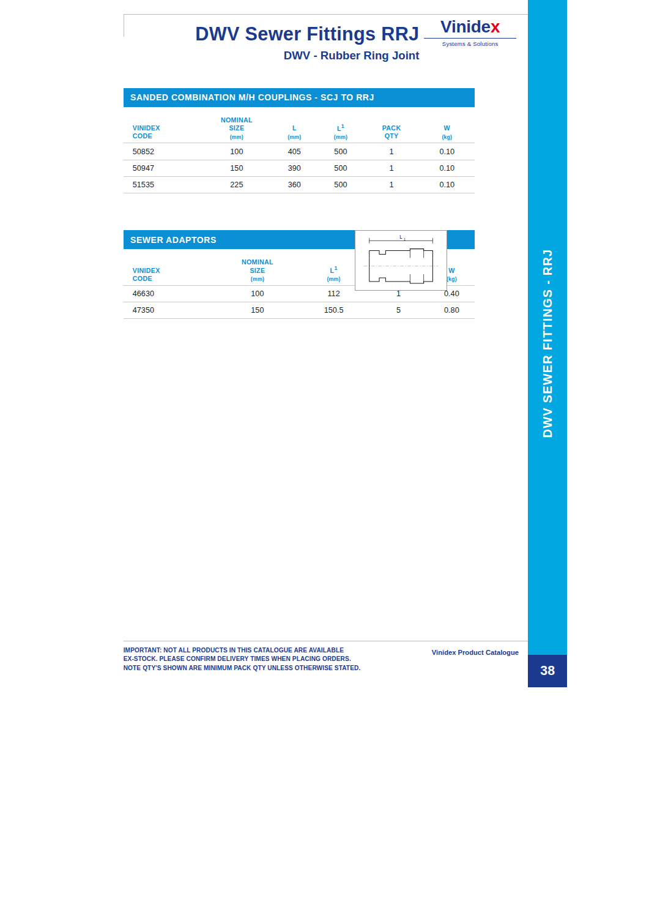DWV SEWER FITTINGS - RRJ
38
DWV Sewer Fittings RRJ
DWV - Rubber Ring Joint
Vinidex
Systems & Solutions
SANDED COMBINATION M/H COUPLINGS - SCJ TO RRJ
| VINIDEX CODE | NOMINAL SIZE (mm) | L (mm) | L 1 (mm) | PACK QTY | W (kg) |
| --- | --- | --- | --- | --- | --- |
| 50852 | 100 | 405 | 500 | 1 | 0.10 |
| 50947 | 150 | 390 | 500 | 1 | 0.10 |
| 51535 | 225 | 360 | 500 | 1 | 0.10 |
SEWER ADAPTORS
| VINIDEX CODE | NOMINAL SIZE (mm) | L 1 (mm) | PACK QTY | W (kg) |
| --- | --- | --- | --- | --- |
| 46630 | 100 | 112 | 1 | 0.40 |
| 47350 | 150 | 150.5 | 5 | 0.80 |
L 1
IMPORTANT: NOT ALL PRODUCTS IN THIS CATALOGUE ARE AVAILABLE
EX-STOCK. PLEASE CONFIRM DELIVERY TIMES WHEN PLACING ORDERS.
NOTE QTY'S SHOWN ARE MINIMUM PACK QTY UNLESS OTHERWISE STATED.
Vinidex Product Catalogue